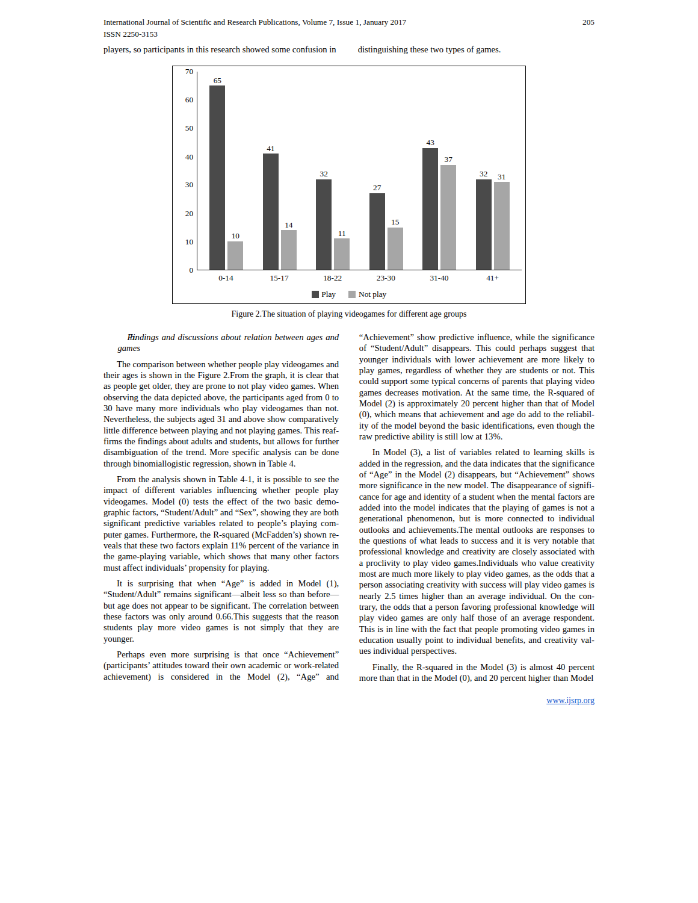International Journal of Scientific and Research Publications, Volume 7, Issue 1, January 2017
205
ISSN 2250-3153
players, so participants in this research showed some confusion in distinguishing these two types of games.
70
60
50
40
30
20
10
0
65
10
41
14
32
11
27
15
43
37
32
31
0-14 15-17 18-22 23-30 31-40 41+
Play
Not play
Figure 2.The situation of playing videogames for different age groups
b. Findings and discussions about relation between ages and games
The comparison between whether people play videogames and their ages is shown in the Figure 2.From the graph, it is clear that as people get older, they are prone to not play video games. When observing the data depicted above, the participants aged from 0 to 30 have many more individuals who play videogames than not. Nevertheless, the subjects aged 31 and above show comparatively little difference between playing and not playing games. This reaffirms the findings about adults and students, but allows for further disambiguation of the trend. More specific analysis can be done through binomiallogistic regression, shown in Table 4.
From the analysis shown in Table 4-1, it is possible to see the impact of different variables influencing whether people play videogames. Model (0) tests the effect of the two basic demographic factors, “Student/Adult” and “Sex”, showing they are both significant predictive variables related to people’s playing computer games. Furthermore, the R-squared (McFadden’s) shown reveals that these two factors explain 11% percent of the variance in the game-playing variable, which shows that many other factors must affect individuals’ propensity for playing.
It is surprising that when “Age” is added in Model (1), “Student/Adult” remains significant—albeit less so than before—but age does not appear to be significant. The correlation between these factors was only around 0.66.This suggests that the reason students play more video games is not simply that they are younger.
Perhaps even more surprising is that once “Achievement” (participants’ attitudes toward their own academic or work-related achievement) is considered in the Model (2), “Age” and “Achievement” show predictive influence, while the significance of “Student/Adult” disappears. This could perhaps suggest that younger individuals with lower achievement are more likely to play games, regardless of whether they are students or not. This could support some typical concerns of parents that playing video games decreases motivation. At the same time, the R-squared of Model (2) is approximately 20 percent higher than that of Model (0), which means that achievement and age do add to the reliability of the model beyond the basic identifications, even though the raw predictive ability is still low at 13%.
In Model (3), a list of variables related to learning skills is added in the regression, and the data indicates that the significance of “Age” in the Model (2) disappears, but “Achievement” shows more significance in the new model. The disappearance of significance for age and identity of a student when the mental factors are added into the model indicates that the playing of games is not a generational phenomenon, but is more connected to individual outlooks and achievements.The mental outlooks are responses to the questions of what leads to success and it is very notable that professional knowledge and creativity are closely associated with a proclivity to play video games.Individuals who value creativity most are much more likely to play video games, as the odds that a person associating creativity with success will play video games is nearly 2.5 times higher than an average individual. On the contrary, the odds that a person favoring professional knowledge will play video games are only half those of an average respondent. This is in line with the fact that people promoting video games in education usually point to individual benefits, and creativity values individual perspectives.
Finally, the R-squared in the Model (3) is almost 40 percent more than that in the Model (0), and 20 percent higher than Model
www.ijsrp.org